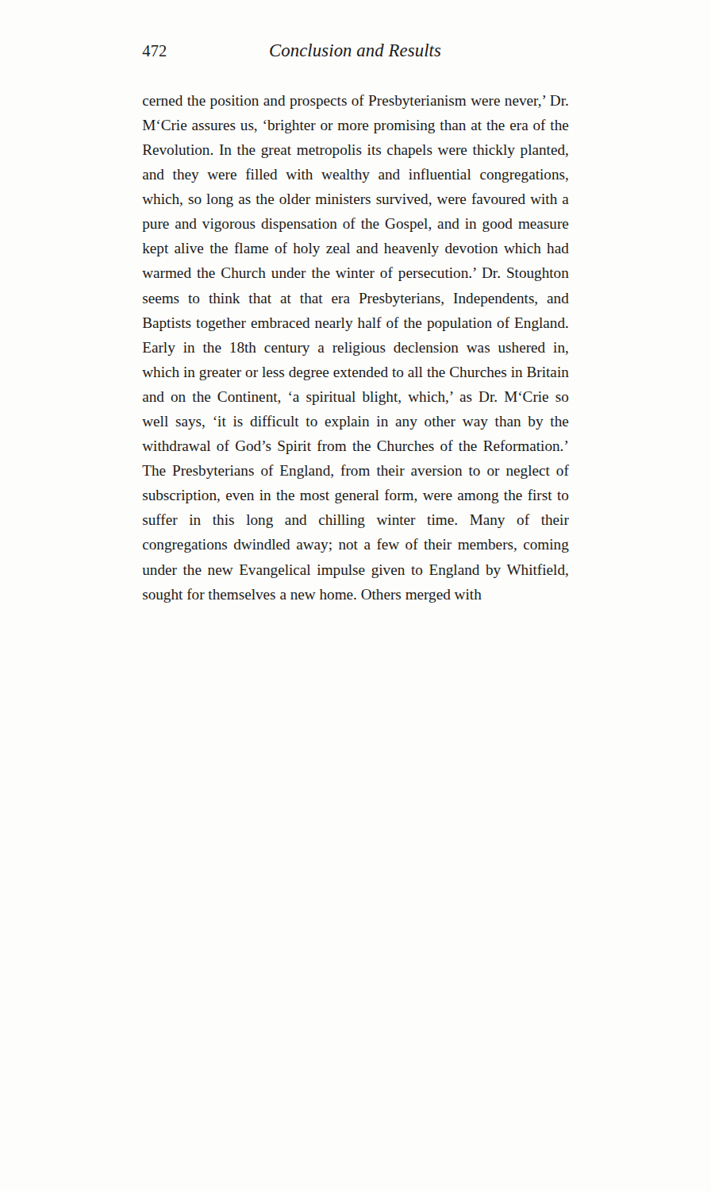472 Conclusion and Results
cerned the position and prospects of Presbyterianism were never,’ Dr. M‘Crie assures us, ‘brighter or more promising than at the era of the Revolution. In the great metropolis its chapels were thickly planted, and they were filled with wealthy and influential congregations, which, so long as the older ministers survived, were favoured with a pure and vigorous dispensation of the Gospel, and in good measure kept alive the flame of holy zeal and heavenly devotion which had warmed the Church under the winter of persecution.’ Dr. Stoughton seems to think that at that era Presbyterians, Independents, and Baptists together embraced nearly half of the population of England. Early in the 18th century a religious declension was ushered in, which in greater or less degree extended to all the Churches in Britain and on the Continent, ‘a spiritual blight, which,’ as Dr. M‘Crie so well says, ‘it is difficult to explain in any other way than by the withdrawal of God’s Spirit from the Churches of the Reformation.’ The Presbyterians of England, from their aversion to or neglect of subscription, even in the most general form, were among the first to suffer in this long and chilling winter time. Many of their congregations dwindled away; not a few of their members, coming under the new Evangelical impulse given to England by Whitfield, sought for themselves a new home. Others merged with